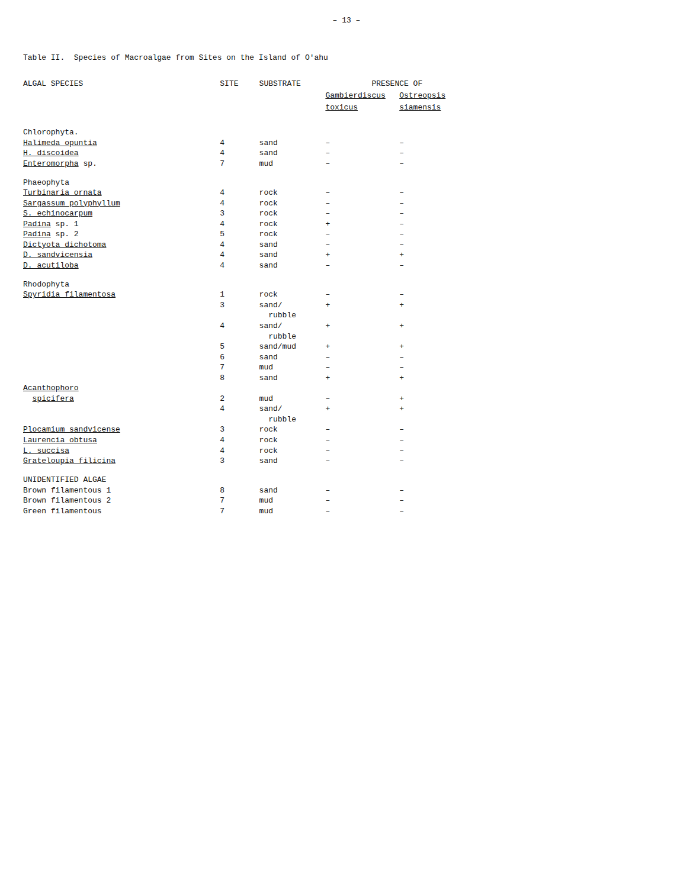– 13 –
Table II. Species of Macroalgae from Sites on the Island of O'ahu
| ALGAL SPECIES | SITE | SUBSTRATE | PRESENCE OF |
| --- | --- | --- | --- |
| | | | Gambierdiscus | Ostreopsis |
| | | | toxicus | siamensis |
| Chlorophyta. | | | | |
| Halimeda opuntia | 4 | sand | – | – |
| H. discoidea | 4 | sand | – | – |
| Enteromorpha sp. | 7 | mud | – | – |
| Phaeophyta | | | | |
| Turbinaria ornata | 4 | rock | – | – |
| Sargassum polyphyllum | 4 | rock | – | – |
| S. echinocarpum | 3 | rock | – | – |
| Padina sp. 1 | 4 | rock | + | – |
| Padina sp. 2 | 5 | rock | – | – |
| Dictyota dichotoma | 4 | sand | – | – |
| D. sandvicensia | 4 | sand | + | + |
| D. acutiloba | 4 | sand | – | – |
| Rhodophyta | | | | |
| Spyridia filamentosa | 1 | rock | – | – |
| | 3 | sand/ rubble | + | + |
| | 4 | sand/ rubble | + | + |
| | 5 | sand/mud | + | + |
| | 6 | sand | – | – |
| | 7 | mud | – | – |
| | 8 | sand | + | + |
| Acanthophoro | | | | |
| spicifera | 2 | mud | – | + |
| | 4 | sand/ rubble | + | + |
| Plocamium sandvicense | 3 | rock | – | – |
| Laurencia obtusa | 4 | rock | – | – |
| L. succisa | 4 | rock | – | – |
| Grateloupia filicina | 3 | sand | – | – |
| UNIDENTIFIED ALGAE | | | | |
| Brown filamentous 1 | 8 | sand | – | – |
| Brown filamentous 2 | 7 | mud | – | – |
| Green filamentous | 7 | mud | – | – |